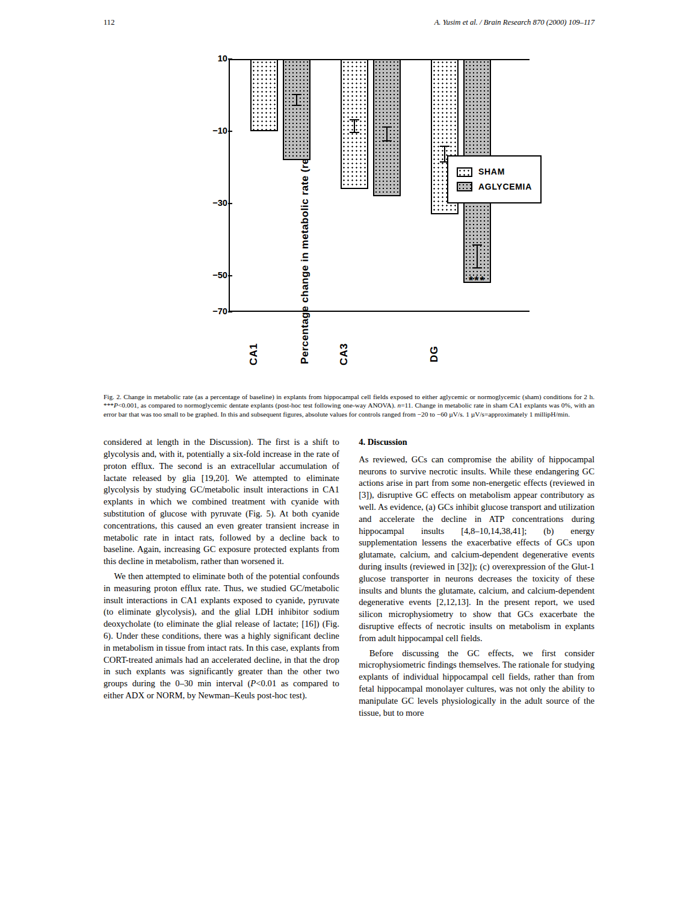112 A. Yusim et al. / Brain Research 870 (2000) 109–117
Percentage change in metabolic rate (relative to baseline)
10
−10
−30
−50
−70
***
CA1
CA3
DG
SHAM
AGLYCEMIA
Fig. 2. Change in metabolic rate (as a percentage of baseline) in explants from hippocampal cell fields exposed to either aglycemic or normoglycemic (sham) conditions for 2 h. ***P<0.001, as compared to normoglycemic dentate explants (post-hoc test following one-way ANOVA). n=11. Change in metabolic rate in sham CA1 explants was 0%, with an error bar that was too small to be graphed. In this and subsequent figures, absolute values for controls ranged from −20 to −60 µV/s. 1 µV/s=approximately 1 millipH/min.
considered at length in the Discussion). The first is a shift to glycolysis and, with it, potentially a six-fold increase in the rate of proton efflux. The second is an extracellular accumulation of lactate released by glia [19,20]. We attempted to eliminate glycolysis by studying GC/metabolic insult interactions in CA1 explants in which we combined treatment with cyanide with substitution of glucose with pyruvate (Fig. 5). At both cyanide concentrations, this caused an even greater transient increase in metabolic rate in intact rats, followed by a decline back to baseline. Again, increasing GC exposure protected explants from this decline in metabolism, rather than worsened it.
We then attempted to eliminate both of the potential confounds in measuring proton efflux rate. Thus, we studied GC/metabolic insult interactions in CA1 explants exposed to cyanide, pyruvate (to eliminate glycolysis), and the glial LDH inhibitor sodium deoxycholate (to eliminate the glial release of lactate; [16]) (Fig. 6). Under these conditions, there was a highly significant decline in metabolism in tissue from intact rats. In this case, explants from CORT-treated animals had an accelerated decline, in that the drop in such explants was significantly greater than the other two groups during the 0–30 min interval (P<0.01 as compared to either ADX or NORM, by Newman–Keuls post-hoc test).
4. Discussion
As reviewed, GCs can compromise the ability of hippocampal neurons to survive necrotic insults. While these endangering GC actions arise in part from some non-energetic effects (reviewed in [3]), disruptive GC effects on metabolism appear contributory as well. As evidence, (a) GCs inhibit glucose transport and utilization and accelerate the decline in ATP concentrations during hippocampal insults [4,8–10,14,38,41]; (b) energy supplementation lessens the exacerbative effects of GCs upon glutamate, calcium, and calcium-dependent degenerative events during insults (reviewed in [32]); (c) overexpression of the Glut-1 glucose transporter in neurons decreases the toxicity of these insults and blunts the glutamate, calcium, and calcium-dependent degenerative events [2,12,13]. In the present report, we used silicon microphysiometry to show that GCs exacerbate the disruptive effects of necrotic insults on metabolism in explants from adult hippocampal cell fields.
Before discussing the GC effects, we first consider microphysiometric findings themselves. The rationale for studying explants of individual hippocampal cell fields, rather than from fetal hippocampal monolayer cultures, was not only the ability to manipulate GC levels physiologically in the adult source of the tissue, but to more